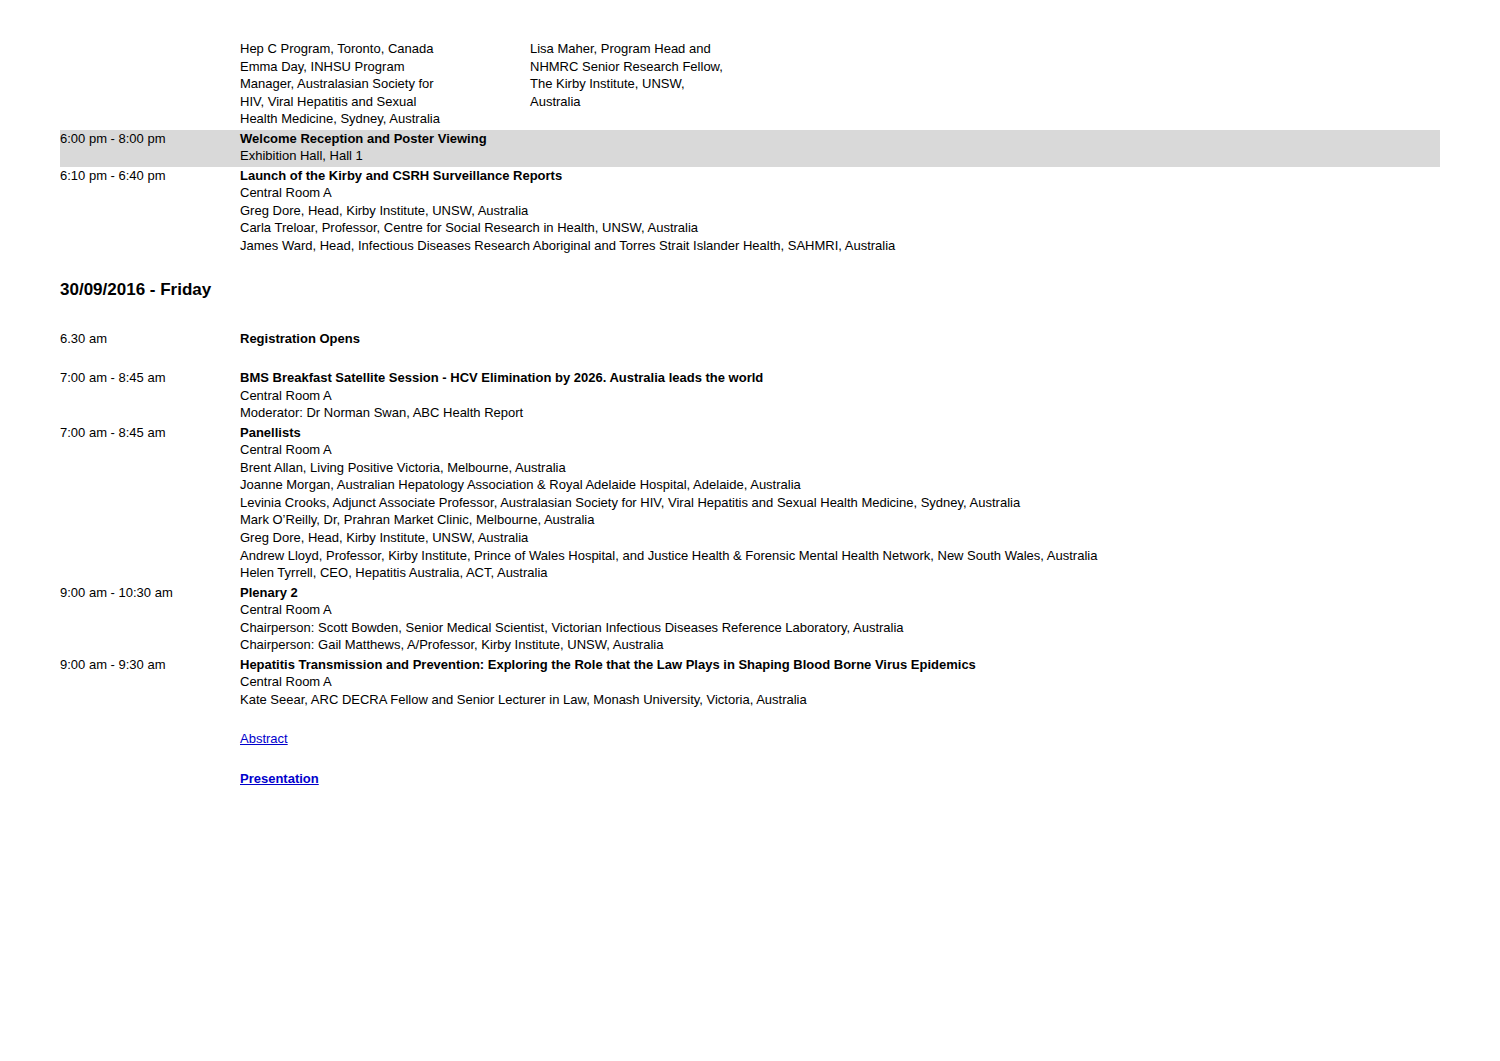| | Hep C Program, Toronto, Canada Emma Day, INHSU Program Manager, Australasian Society for HIV, Viral Hepatitis and Sexual Health Medicine, Sydney, Australia Lisa Maher, Program Head and NHMRC Senior Research Fellow, The Kirby Institute, UNSW, Australia |
| 6:00 pm - 8:00 pm | Welcome Reception and Poster Viewing Exhibition Hall, Hall 1 |
| 6:10 pm - 6:40 pm | Launch of the Kirby and CSRH Surveillance Reports Central Room A Greg Dore, Head, Kirby Institute, UNSW, Australia Carla Treloar, Professor, Centre for Social Research in Health, UNSW, Australia James Ward, Head, Infectious Diseases Research Aboriginal and Torres Strait Islander Health, SAHMRI, Australia |
| 30/09/2016 - Friday |
| 6.30 am | Registration Opens |
| 7:00 am - 8:45 am | BMS Breakfast Satellite Session - HCV Elimination by 2026. Australia leads the world Central Room A Moderator: Dr Norman Swan, ABC Health Report |
| 7:00 am - 8:45 am | Panellists Central Room A Brent Allan, Living Positive Victoria, Melbourne, Australia Joanne Morgan, Australian Hepatology Association & Royal Adelaide Hospital, Adelaide, Australia Levinia Crooks, Adjunct Associate Professor, Australasian Society for HIV, Viral Hepatitis and Sexual Health Medicine, Sydney, Australia Mark O’Reilly, Dr, Prahran Market Clinic, Melbourne, Australia Greg Dore, Head, Kirby Institute, UNSW, Australia Andrew Lloyd, Professor, Kirby Institute, Prince of Wales Hospital, and Justice Health & Forensic Mental Health Network, New South Wales, Australia Helen Tyrrell, CEO, Hepatitis Australia, ACT, Australia |
| 9:00 am - 10:30 am | Plenary 2 Central Room A Chairperson: Scott Bowden, Senior Medical Scientist, Victorian Infectious Diseases Reference Laboratory, Australia Chairperson: Gail Matthews, A/Professor, Kirby Institute, UNSW, Australia |
| 9:00 am - 9:30 am | Hepatitis Transmission and Prevention: Exploring the Role that the Law Plays in Shaping Blood Borne Virus Epidemics Central Room A Kate Seear, ARC DECRA Fellow and Senior Lecturer in Law, Monash University, Victoria, Australia |
| | Abstract |
| | Presentation |